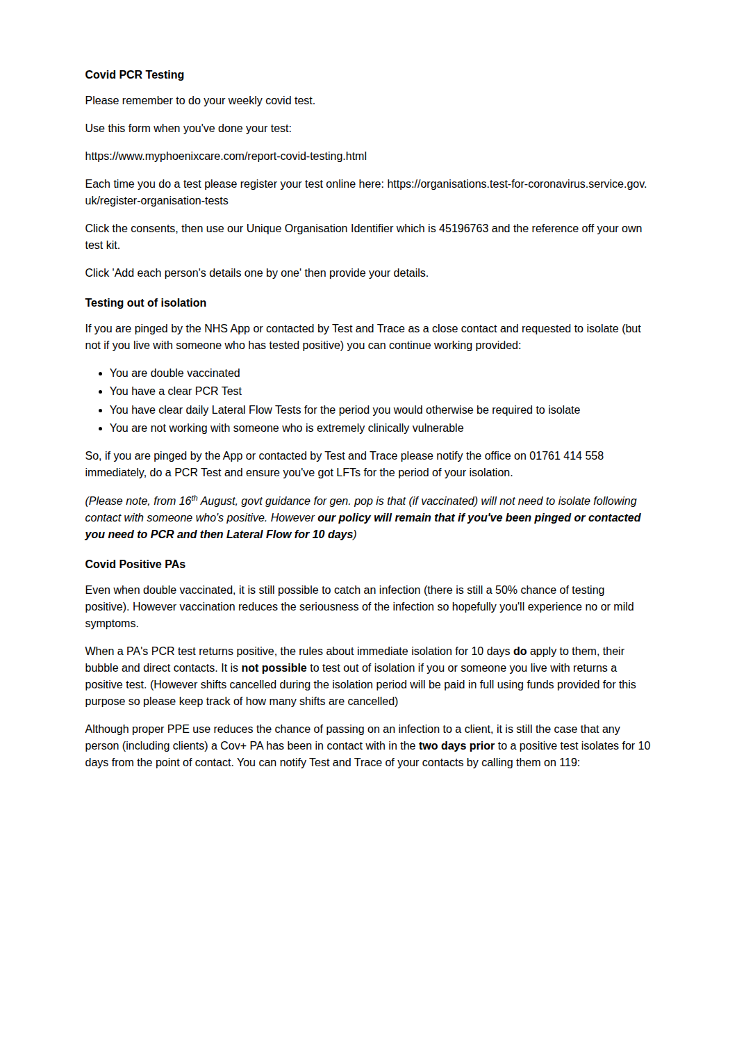Covid PCR Testing
Please remember to do your weekly covid test.
Use this form when you've done your test:
https://www.myphoenixcare.com/report-covid-testing.html
Each time you do a test please register your test online here: https://organisations.test-for-coronavirus.service.gov.uk/register-organisation-tests
Click the consents, then use our Unique Organisation Identifier which is 45196763 and the reference off your own test kit.
Click 'Add each person's details one by one' then provide your details.
Testing out of isolation
If you are pinged by the NHS App or contacted by Test and Trace as a close contact and requested to isolate (but not if you live with someone who has tested positive) you can continue working provided:
You are double vaccinated
You have a clear PCR Test
You have clear daily Lateral Flow Tests for the period you would otherwise be required to isolate
You are not working with someone who is extremely clinically vulnerable
So, if you are pinged by the App or contacted by Test and Trace please notify the office on 01761 414 558 immediately, do a PCR Test and ensure you've got LFTs for the period of your isolation.
(Please note, from 16th August, govt guidance for gen. pop is that (if vaccinated) will not need to isolate following contact with someone who's positive. However our policy will remain that if you've been pinged or contacted you need to PCR and then Lateral Flow for 10 days)
Covid Positive PAs
Even when double vaccinated, it is still possible to catch an infection (there is still a 50% chance of testing positive). However vaccination reduces the seriousness of the infection so hopefully you'll experience no or mild symptoms.
When a PA's PCR test returns positive, the rules about immediate isolation for 10 days do apply to them, their bubble and direct contacts. It is not possible to test out of isolation if you or someone you live with returns a positive test. (However shifts cancelled during the isolation period will be paid in full using funds provided for this purpose so please keep track of how many shifts are cancelled)
Although proper PPE use reduces the chance of passing on an infection to a client, it is still the case that any person (including clients) a Cov+ PA has been in contact with in the two days prior to a positive test isolates for 10 days from the point of contact. You can notify Test and Trace of your contacts by calling them on 119: